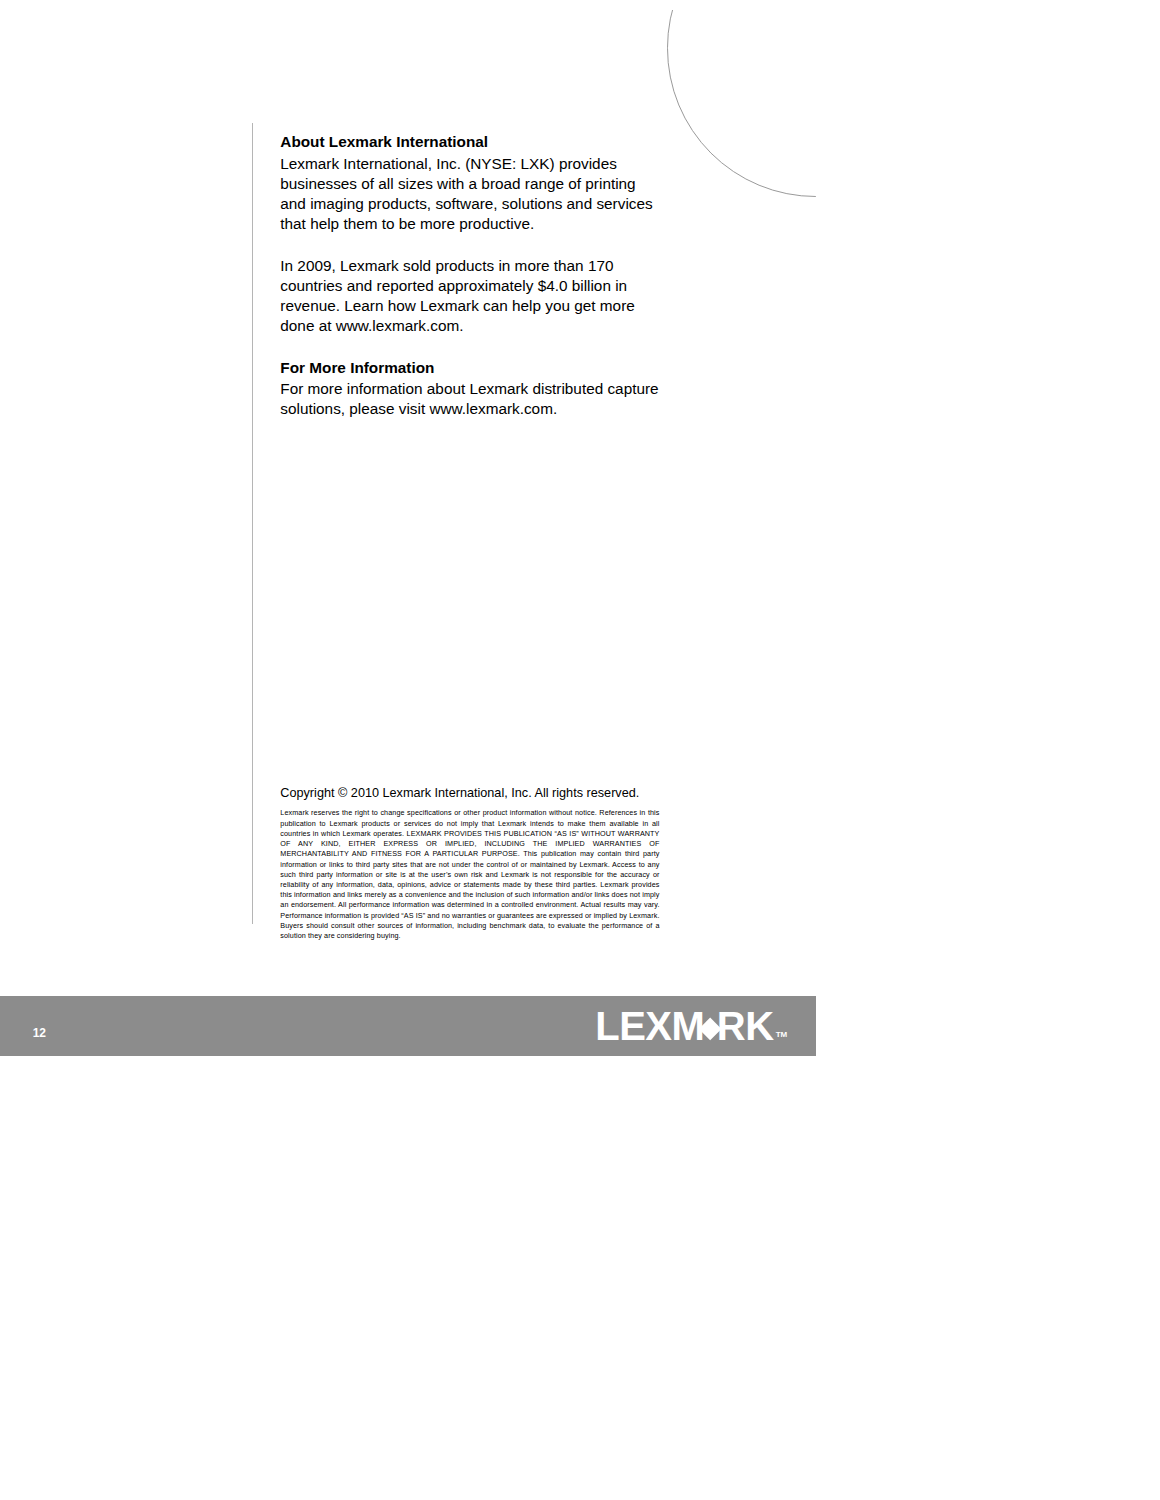About Lexmark International
Lexmark International, Inc. (NYSE: LXK) provides businesses of all sizes with a broad range of printing and imaging products, software, solutions and services that help them to be more productive.
In 2009, Lexmark sold products in more than 170 countries and reported approximately $4.0 billion in revenue. Learn how Lexmark can help you get more done at www.lexmark.com.
For More Information
For more information about Lexmark distributed capture solutions, please visit www.lexmark.com.
Copyright © 2010 Lexmark International, Inc. All rights reserved.
Lexmark reserves the right to change specifications or other product information without notice. References in this publication to Lexmark products or services do not imply that Lexmark intends to make them available in all countries in which Lexmark operates. LEXMARK PROVIDES THIS PUBLICATION “AS IS” WITHOUT WARRANTY OF ANY KIND, EITHER EXPRESS OR IMPLIED, INCLUDING THE IMPLIED WARRANTIES OF MERCHANTABILITY AND FITNESS FOR A PARTICULAR PURPOSE. This publication may contain third party information or links to third party sites that are not under the control of or maintained by Lexmark. Access to any such third party information or site is at the user’s own risk and Lexmark is not responsible for the accuracy or reliability of any information, data, opinions, advice or statements made by these third parties. Lexmark provides this information and links merely as a convenience and the inclusion of such information and/or links does not imply an endorsement. All performance information was determined in a controlled environment. Actual results may vary. Performance information is provided “AS IS” and no warranties or guarantees are expressed or implied by Lexmark. Buyers should consult other sources of information, including benchmark data, to evaluate the performance of a solution they are considering buying.
12
LEXM RK TM